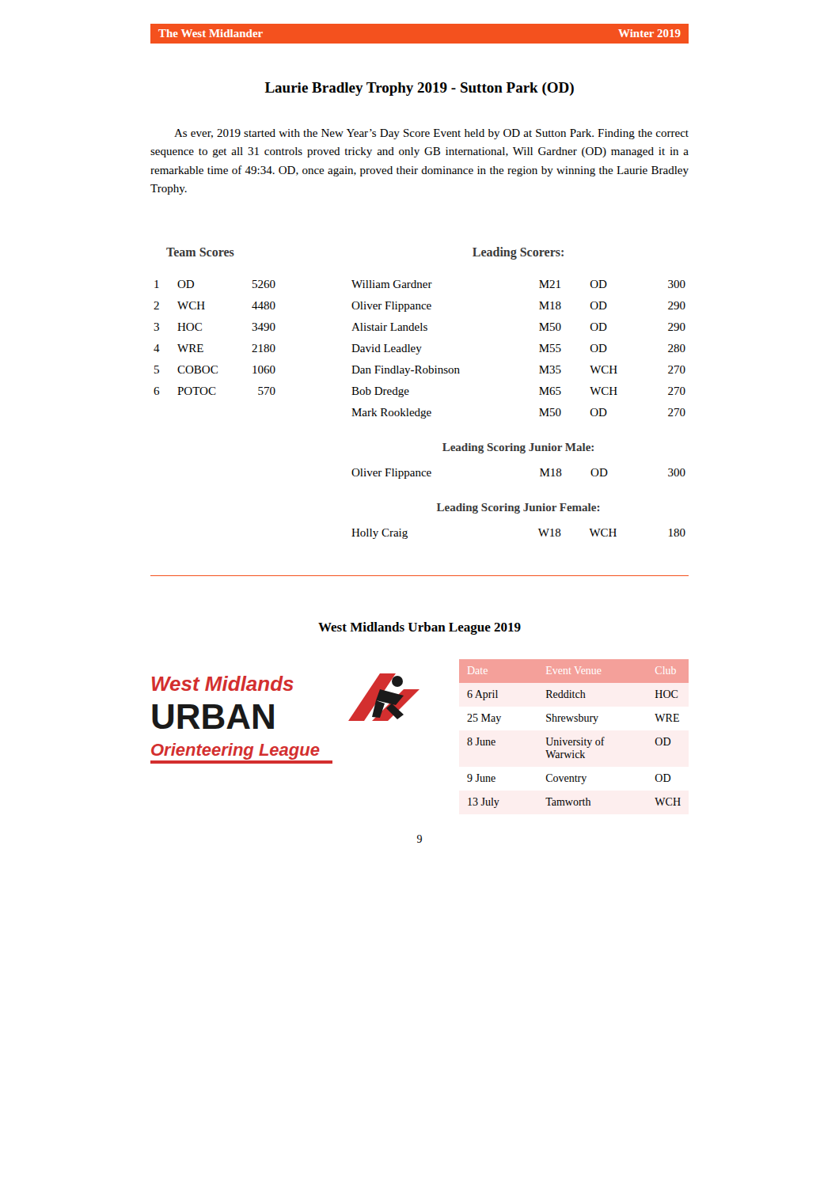The West Midlander Winter 2019
Laurie Bradley Trophy 2019 - Sutton Park (OD)
As ever, 2019 started with the New Year’s Day Score Event held by OD at Sutton Park. Finding the correct sequence to get all 31 controls proved tricky and only GB international, Will Gardner (OD) managed it in a remarkable time of 49:34. OD, once again, proved their dominance in the region by winning the Laurie Bradley Trophy.
Team Scores
| 1 | OD | 5260 |
| 2 | WCH | 4480 |
| 3 | HOC | 3490 |
| 4 | WRE | 2180 |
| 5 | COBOC | 1060 |
| 6 | POTOC | 570 |
Leading Scorers:
| William Gardner | M21 | OD | 300 |
| Oliver Flippance | M18 | OD | 290 |
| Alistair Landels | M50 | OD | 290 |
| David Leadley | M55 | OD | 280 |
| Dan Findlay-Robinson | M35 | WCH | 270 |
| Bob Dredge | M65 | WCH | 270 |
| Mark Rookledge | M50 | OD | 270 |
Leading Scoring Junior Male:
| Oliver Flippance | M18 | OD | 300 |
Leading Scoring Junior Female:
| Holly Craig | W18 | WCH | 180 |
West Midlands Urban League 2019
West Midlands URBAN Orienteering League
| Date | Event Venue | Club |
| --- | --- | --- |
| 6 April | Redditch | HOC |
| 25 May | Shrewsbury | WRE |
| 8 June | University of Warwick | OD |
| 9 June | Coventry | OD |
| 13 July | Tamworth | WCH |
9